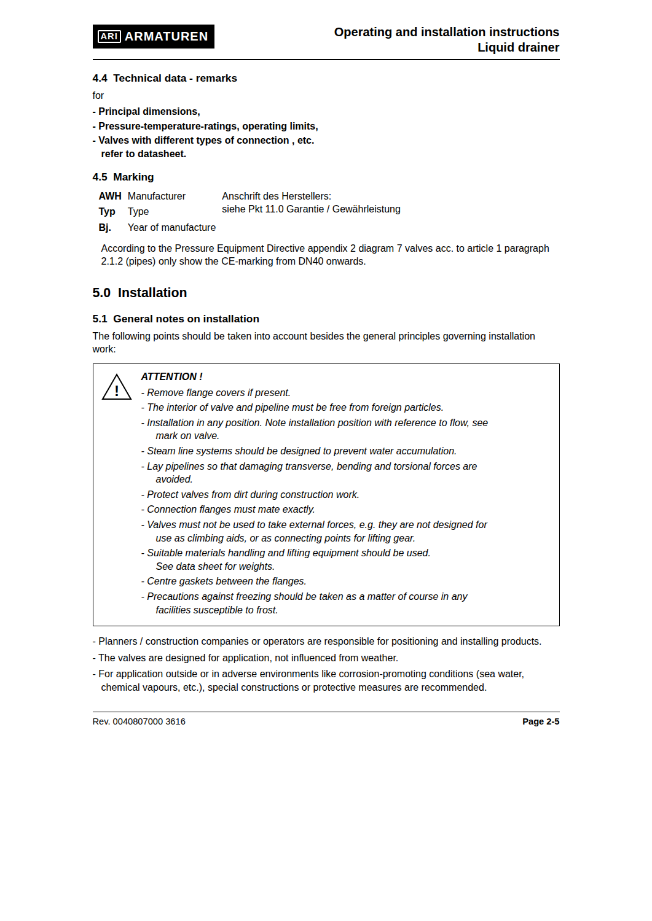ARIARMATUREN
Operating and installation instructions
Liquid drainer
4.4 Technical data - remarks
for
- Principal dimensions,
- Pressure-temperature-ratings, operating limits,
- Valves with different types of connection , etc.
refer to datasheet.
4.5 Marking
| AWH | Manufacturer | Anschrift des Herstellers: siehe Pkt 11.0 Garantie / Gewährleistung |
| Typ | Type |
| Bj. | Year of manufacture |
According to the Pressure Equipment Directive appendix 2 diagram 7 valves acc. to article 1 paragraph 2.1.2 (pipes) only show the CE-marking from DN40 onwards.
5.0 Installation
5.1 General notes on installation
The following points should be taken into account besides the general principles governing installation work:
!
ATTENTION !
- Remove flange covers if present.
- The interior of valve and pipeline must be free from foreign particles.
- Installation in any position. Note installation position with reference to flow, see mark on valve.
- Steam line systems should be designed to prevent water accumulation.
- Lay pipelines so that damaging transverse, bending and torsional forces are avoided.
- Protect valves from dirt during construction work.
- Connection flanges must mate exactly.
- Valves must not be used to take external forces, e.g. they are not designed for use as climbing aids, or as connecting points for lifting gear.
- Suitable materials handling and lifting equipment should be used. See data sheet for weights.
- Centre gaskets between the flanges.
- Precautions against freezing should be taken as a matter of course in any facilities susceptible to frost.
- Planners / construction companies or operators are responsible for positioning and installing products.
- The valves are designed for application, not influenced from weather.
- For application outside or in adverse environments like corrosion-promoting conditions (sea water, chemical vapours, etc.), special constructions or protective measures are recommended.
Rev. 0040807000 3616
Page 2-5